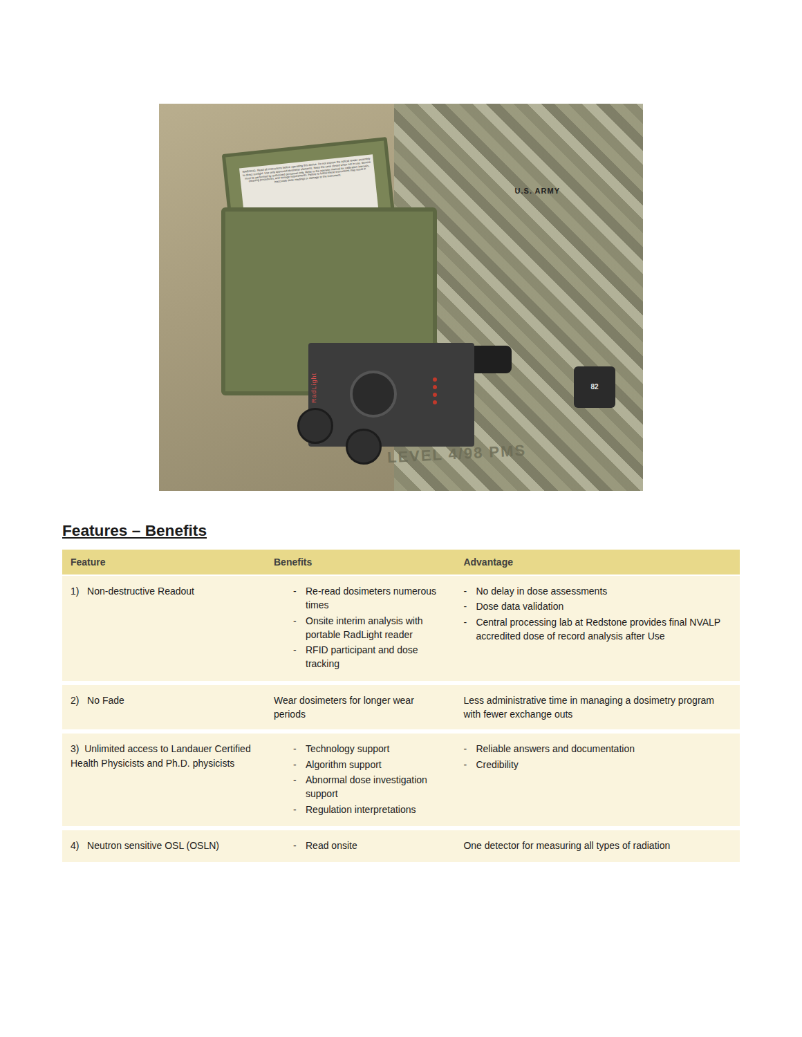U.S. ARMY
82
WARNING: Read all instructions before operating this device. Do not expose the optical reader assembly to direct sunlight. Use only approved dosimeter elements. Keep the case closed when not in use. Service must be performed by authorized personnel only. Refer to the operator manual for calibration intervals, cleaning procedures, and storage requirements. Failure to follow these instructions may result in inaccurate dose readings or damage to the instrument.
RadLight
LEVEL 4/98 PMS
Features – Benefits
| Feature | Benefits | Advantage |
| --- | --- | --- |
| 1) Non-destructive Readout | Re-read dosimeters numerous times Onsite interim analysis with portable RadLight reader RFID participant and dose tracking | No delay in dose assessments Dose data validation Central processing lab at Redstone provides final NVALP accredited dose of record analysis after Use |
| 2) No Fade | Wear dosimeters for longer wear periods | Less administrative time in managing a dosimetry program with fewer exchange outs |
| 3) Unlimited access to Landauer Certified Health Physicists and Ph.D. physicists | Technology support Algorithm support Abnormal dose investigation support Regulation interpretations | Reliable answers and documentation Credibility |
| 4) Neutron sensitive OSL (OSLN) | Read onsite | One detector for measuring all types of radiation |